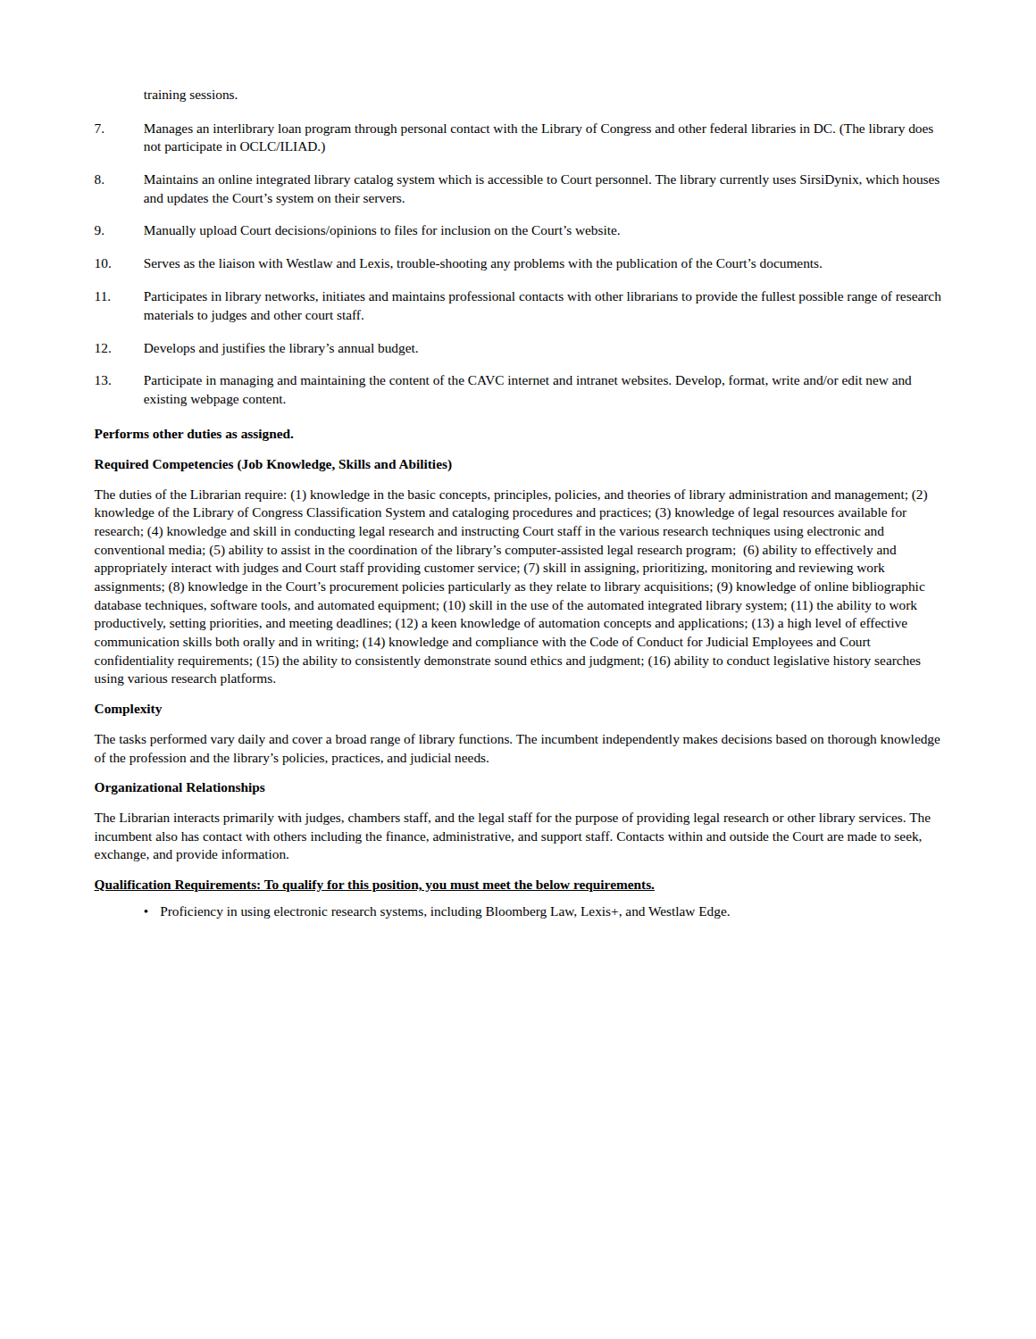training sessions.
7. Manages an interlibrary loan program through personal contact with the Library of Congress and other federal libraries in DC. (The library does not participate in OCLC/ILIAD.)
8. Maintains an online integrated library catalog system which is accessible to Court personnel. The library currently uses SirsiDynix, which houses and updates the Court’s system on their servers.
9. Manually upload Court decisions/opinions to files for inclusion on the Court’s website.
10. Serves as the liaison with Westlaw and Lexis, trouble-shooting any problems with the publication of the Court’s documents.
11. Participates in library networks, initiates and maintains professional contacts with other librarians to provide the fullest possible range of research materials to judges and other court staff.
12. Develops and justifies the library’s annual budget.
13. Participate in managing and maintaining the content of the CAVC internet and intranet websites. Develop, format, write and/or edit new and existing webpage content.
Performs other duties as assigned.
Required Competencies (Job Knowledge, Skills and Abilities)
The duties of the Librarian require: (1) knowledge in the basic concepts, principles, policies, and theories of library administration and management; (2) knowledge of the Library of Congress Classification System and cataloging procedures and practices; (3) knowledge of legal resources available for research; (4) knowledge and skill in conducting legal research and instructing Court staff in the various research techniques using electronic and conventional media; (5) ability to assist in the coordination of the library’s computer-assisted legal research program; (6) ability to effectively and appropriately interact with judges and Court staff providing customer service; (7) skill in assigning, prioritizing, monitoring and reviewing work assignments; (8) knowledge in the Court’s procurement policies particularly as they relate to library acquisitions; (9) knowledge of online bibliographic database techniques, software tools, and automated equipment; (10) skill in the use of the automated integrated library system; (11) the ability to work productively, setting priorities, and meeting deadlines; (12) a keen knowledge of automation concepts and applications; (13) a high level of effective communication skills both orally and in writing; (14) knowledge and compliance with the Code of Conduct for Judicial Employees and Court confidentiality requirements; (15) the ability to consistently demonstrate sound ethics and judgment; (16) ability to conduct legislative history searches using various research platforms.
Complexity
The tasks performed vary daily and cover a broad range of library functions. The incumbent independently makes decisions based on thorough knowledge of the profession and the library’s policies, practices, and judicial needs.
Organizational Relationships
The Librarian interacts primarily with judges, chambers staff, and the legal staff for the purpose of providing legal research or other library services. The incumbent also has contact with others including the finance, administrative, and support staff. Contacts within and outside the Court are made to seek, exchange, and provide information.
Qualification Requirements: To qualify for this position, you must meet the below requirements.
Proficiency in using electronic research systems, including Bloomberg Law, Lexis+, and Westlaw Edge.